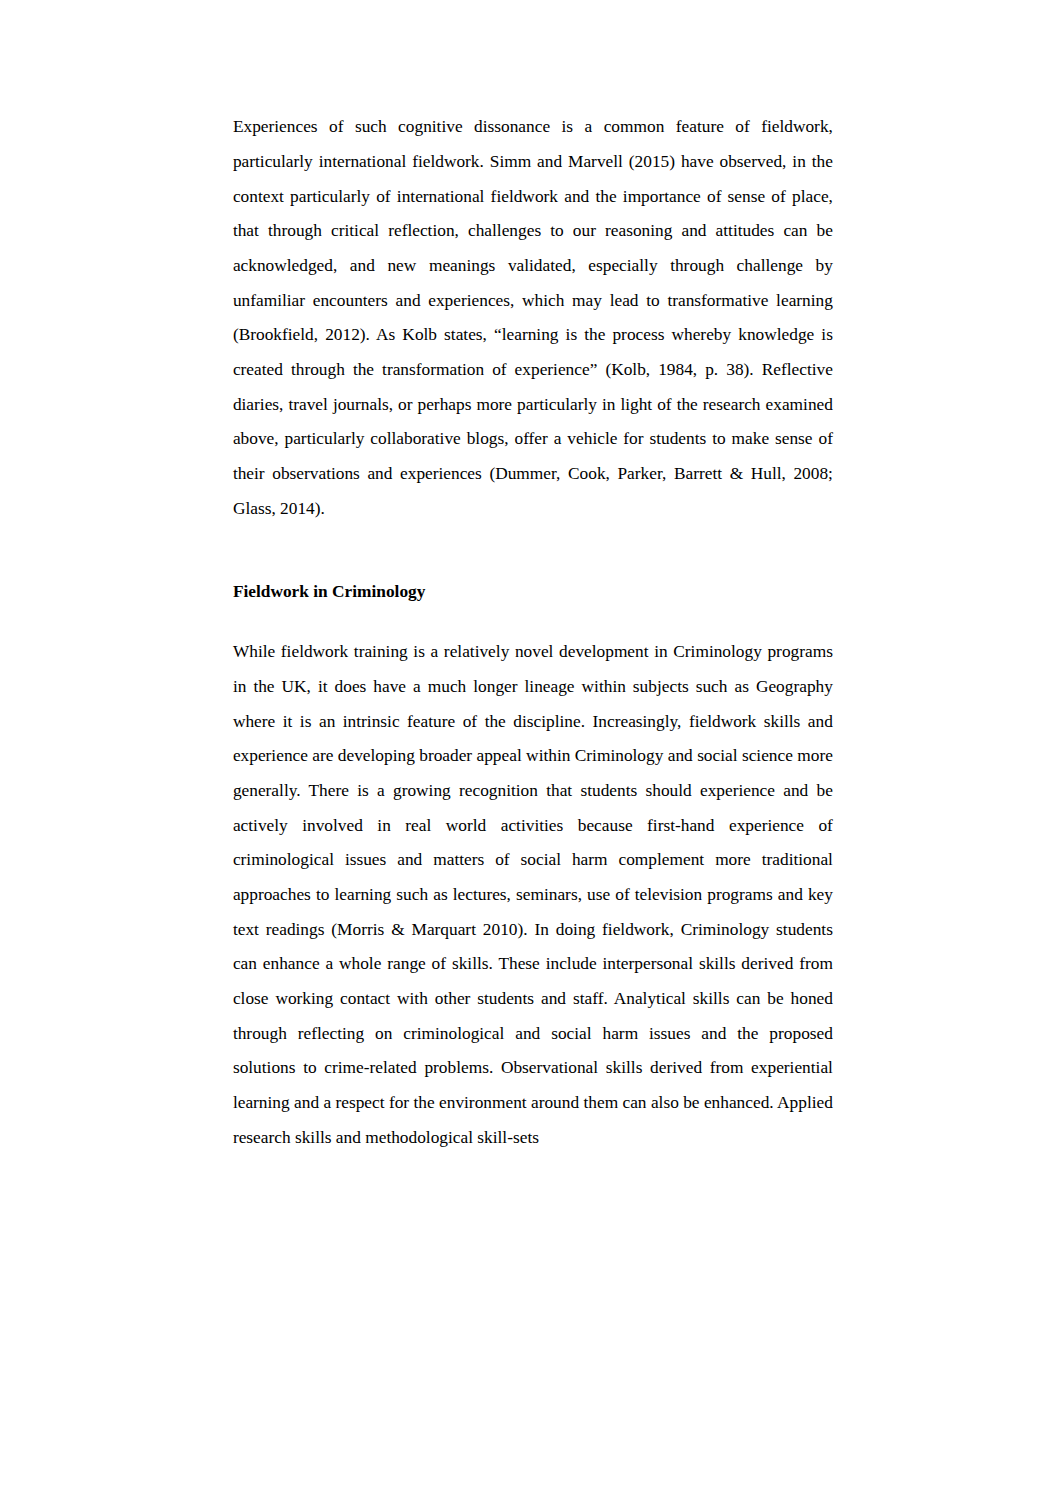Experiences of such cognitive dissonance is a common feature of fieldwork, particularly international fieldwork. Simm and Marvell (2015) have observed, in the context particularly of international fieldwork and the importance of sense of place, that through critical reflection, challenges to our reasoning and attitudes can be acknowledged, and new meanings validated, especially through challenge by unfamiliar encounters and experiences, which may lead to transformative learning (Brookfield, 2012). As Kolb states, “learning is the process whereby knowledge is created through the transformation of experience” (Kolb, 1984, p. 38). Reflective diaries, travel journals, or perhaps more particularly in light of the research examined above, particularly collaborative blogs, offer a vehicle for students to make sense of their observations and experiences (Dummer, Cook, Parker, Barrett & Hull, 2008; Glass, 2014).
Fieldwork in Criminology
While fieldwork training is a relatively novel development in Criminology programs in the UK, it does have a much longer lineage within subjects such as Geography where it is an intrinsic feature of the discipline. Increasingly, fieldwork skills and experience are developing broader appeal within Criminology and social science more generally. There is a growing recognition that students should experience and be actively involved in real world activities because first-hand experience of criminological issues and matters of social harm complement more traditional approaches to learning such as lectures, seminars, use of television programs and key text readings (Morris & Marquart 2010). In doing fieldwork, Criminology students can enhance a whole range of skills. These include interpersonal skills derived from close working contact with other students and staff. Analytical skills can be honed through reflecting on criminological and social harm issues and the proposed solutions to crime-related problems. Observational skills derived from experiential learning and a respect for the environment around them can also be enhanced. Applied research skills and methodological skill-sets